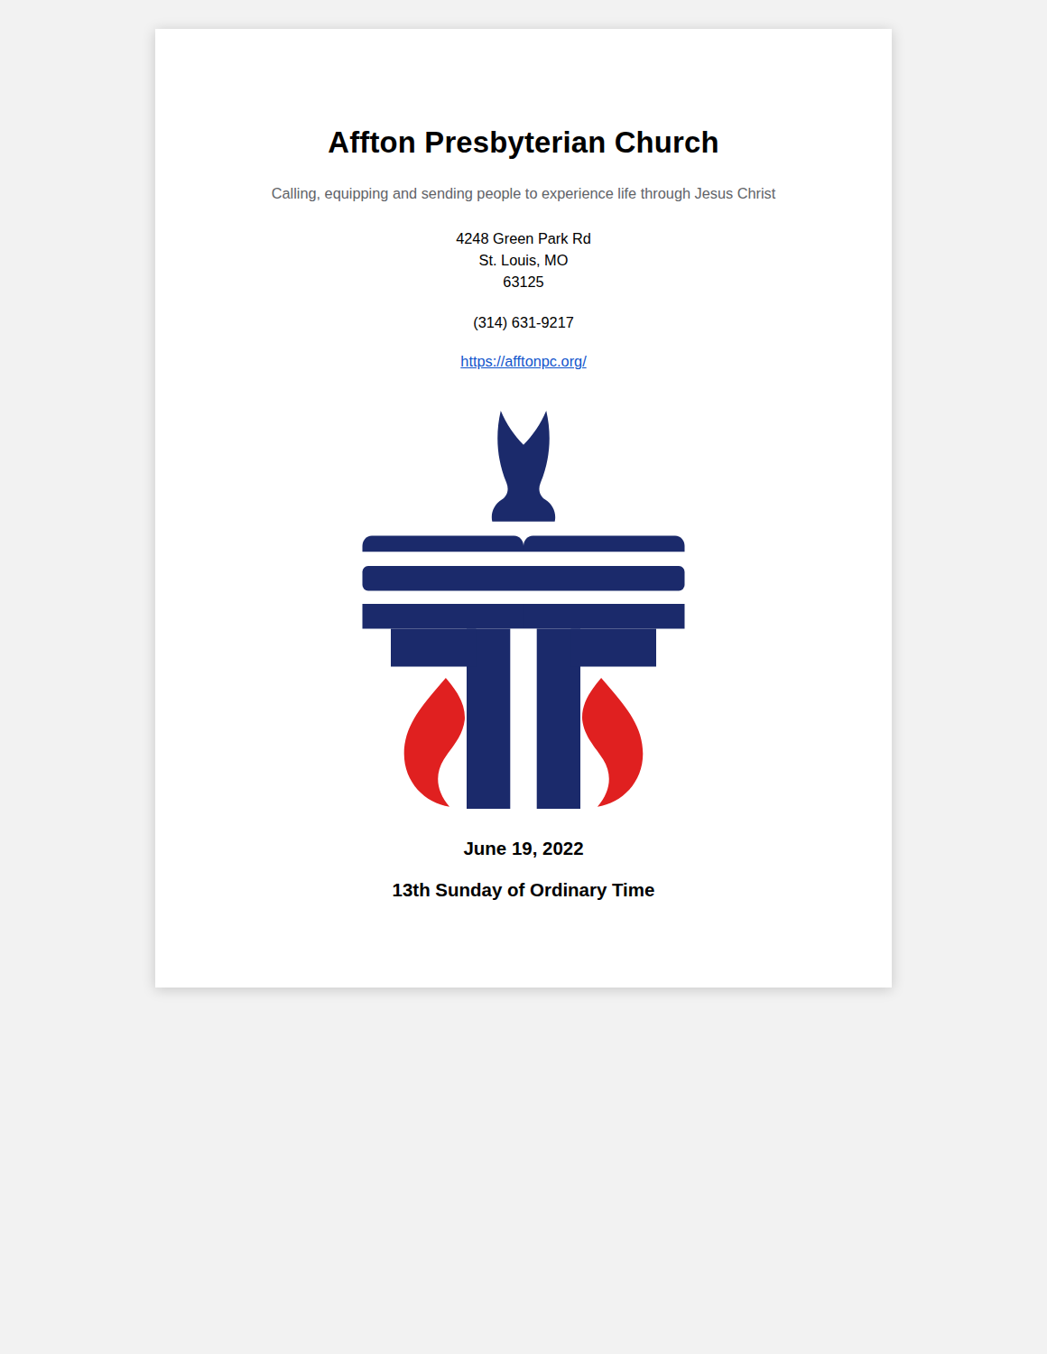Affton Presbyterian Church
Calling, equipping and sending people to experience life through Jesus Christ
4248 Green Park Rd
St. Louis, MO
63125
(314) 631-9217
https://afftonpc.org/
Presbyterian Church (U.S.A.) seal A navy blue cross formed with an open book and descending dove above, flanked by two red flames.
June 19, 2022
13th Sunday of Ordinary Time